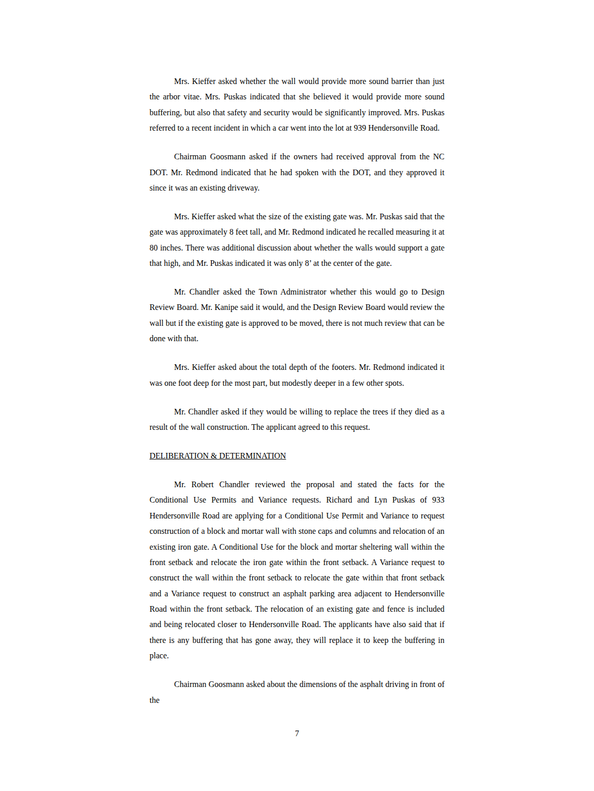Mrs. Kieffer asked whether the wall would provide more sound barrier than just the arbor vitae. Mrs. Puskas indicated that she believed it would provide more sound buffering, but also that safety and security would be significantly improved. Mrs. Puskas referred to a recent incident in which a car went into the lot at 939 Hendersonville Road.
Chairman Goosmann asked if the owners had received approval from the NC DOT. Mr. Redmond indicated that he had spoken with the DOT, and they approved it since it was an existing driveway.
Mrs. Kieffer asked what the size of the existing gate was. Mr. Puskas said that the gate was approximately 8 feet tall, and Mr. Redmond indicated he recalled measuring it at 80 inches. There was additional discussion about whether the walls would support a gate that high, and Mr. Puskas indicated it was only 8’ at the center of the gate.
Mr. Chandler asked the Town Administrator whether this would go to Design Review Board. Mr. Kanipe said it would, and the Design Review Board would review the wall but if the existing gate is approved to be moved, there is not much review that can be done with that.
Mrs. Kieffer asked about the total depth of the footers. Mr. Redmond indicated it was one foot deep for the most part, but modestly deeper in a few other spots.
Mr. Chandler asked if they would be willing to replace the trees if they died as a result of the wall construction. The applicant agreed to this request.
DELIBERATION & DETERMINATION
Mr. Robert Chandler reviewed the proposal and stated the facts for the Conditional Use Permits and Variance requests. Richard and Lyn Puskas of 933 Hendersonville Road are applying for a Conditional Use Permit and Variance to request construction of a block and mortar wall with stone caps and columns and relocation of an existing iron gate. A Conditional Use for the block and mortar sheltering wall within the front setback and relocate the iron gate within the front setback. A Variance request to construct the wall within the front setback to relocate the gate within that front setback and a Variance request to construct an asphalt parking area adjacent to Hendersonville Road within the front setback. The relocation of an existing gate and fence is included and being relocated closer to Hendersonville Road. The applicants have also said that if there is any buffering that has gone away, they will replace it to keep the buffering in place.
Chairman Goosmann asked about the dimensions of the asphalt driving in front of the
7